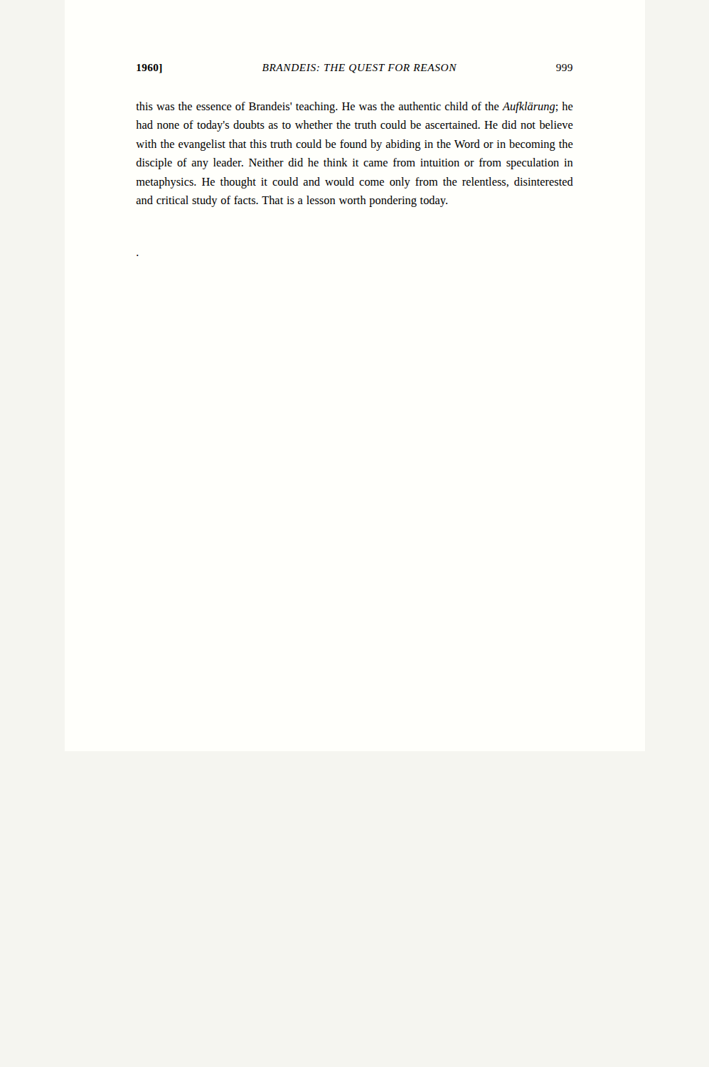1960] BRANDEIS: THE QUEST FOR REASON 999
this was the essence of Brandeis' teaching. He was the authentic child of the Aufklärung; he had none of today's doubts as to whether the truth could be ascertained. He did not believe with the evangelist that this truth could be found by abiding in the Word or in becoming the disciple of any leader. Neither did he think it came from intuition or from speculation in metaphysics. He thought it could and would come only from the relentless, disinterested and critical study of facts. That is a lesson worth pondering today.
.